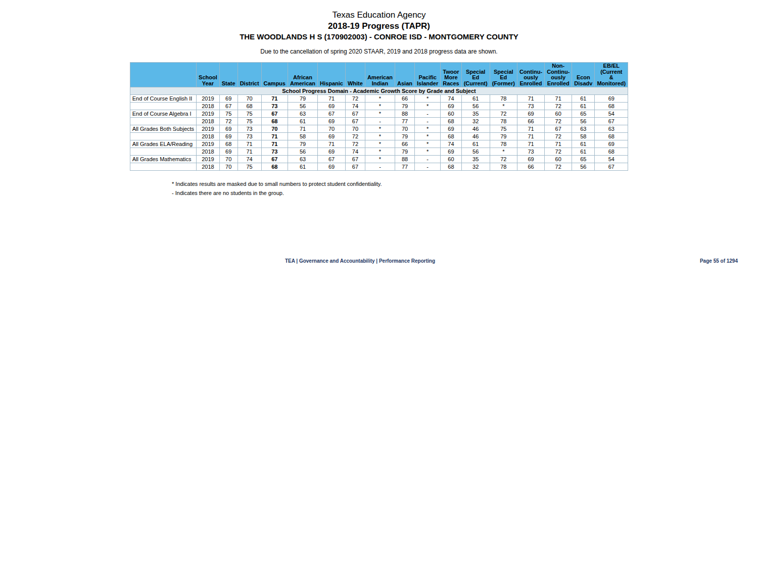Texas Education Agency
2018-19 Progress (TAPR)
THE WOODLANDS H S (170902003) - CONROE ISD - MONTGOMERY COUNTY
Due to the cancellation of spring 2020 STAAR, 2019 and 2018 progress data are shown.
| | School Year | State | District | Campus | African American | Hispanic | White | American Indian | Asian | Pacific Islander | Twoor More Races | Special Ed (Current) | Special Ed (Former) | Continu- ously Enrolled | Non- Continu- ously Enrolled | Econ Disadv | EB/EL (Current & Monitored) |
| --- | --- | --- | --- | --- | --- | --- | --- | --- | --- | --- | --- | --- | --- | --- | --- | --- | --- |
| School Progress Domain - Academic Growth Score by Grade and Subject |
| End of Course English II | 2019 | 69 | 70 | 71 | 79 | 71 | 72 | * | 66 | * | 74 | 61 | 78 | 71 | 71 | 61 | 69 |
| | 2018 | 67 | 68 | 73 | 56 | 69 | 74 | * | 79 | * | 69 | 56 | * | 73 | 72 | 61 | 68 |
| End of Course Algebra I | 2019 | 75 | 75 | 67 | 63 | 67 | 67 | * | 88 | - | 60 | 35 | 72 | 69 | 60 | 65 | 54 |
| | 2018 | 72 | 75 | 68 | 61 | 69 | 67 | - | 77 | - | 68 | 32 | 78 | 66 | 72 | 56 | 67 |
| All Grades Both Subjects | 2019 | 69 | 73 | 70 | 71 | 70 | 70 | * | 70 | * | 69 | 46 | 75 | 71 | 67 | 63 | 63 |
| | 2018 | 69 | 73 | 71 | 58 | 69 | 72 | * | 79 | * | 68 | 46 | 79 | 71 | 72 | 58 | 68 |
| All Grades ELA/Reading | 2019 | 68 | 71 | 71 | 79 | 71 | 72 | * | 66 | * | 74 | 61 | 78 | 71 | 71 | 61 | 69 |
| | 2018 | 69 | 71 | 73 | 56 | 69 | 74 | * | 79 | * | 69 | 56 | * | 73 | 72 | 61 | 68 |
| All Grades Mathematics | 2019 | 70 | 74 | 67 | 63 | 67 | 67 | * | 88 | - | 60 | 35 | 72 | 69 | 60 | 65 | 54 |
| | 2018 | 70 | 75 | 68 | 61 | 69 | 67 | - | 77 | - | 68 | 32 | 78 | 66 | 72 | 56 | 67 |
* Indicates results are masked due to small numbers to protect student confidentiality.
- Indicates there are no students in the group.
TEA | Governance and Accountability | Performance Reporting
Page 55 of 1294